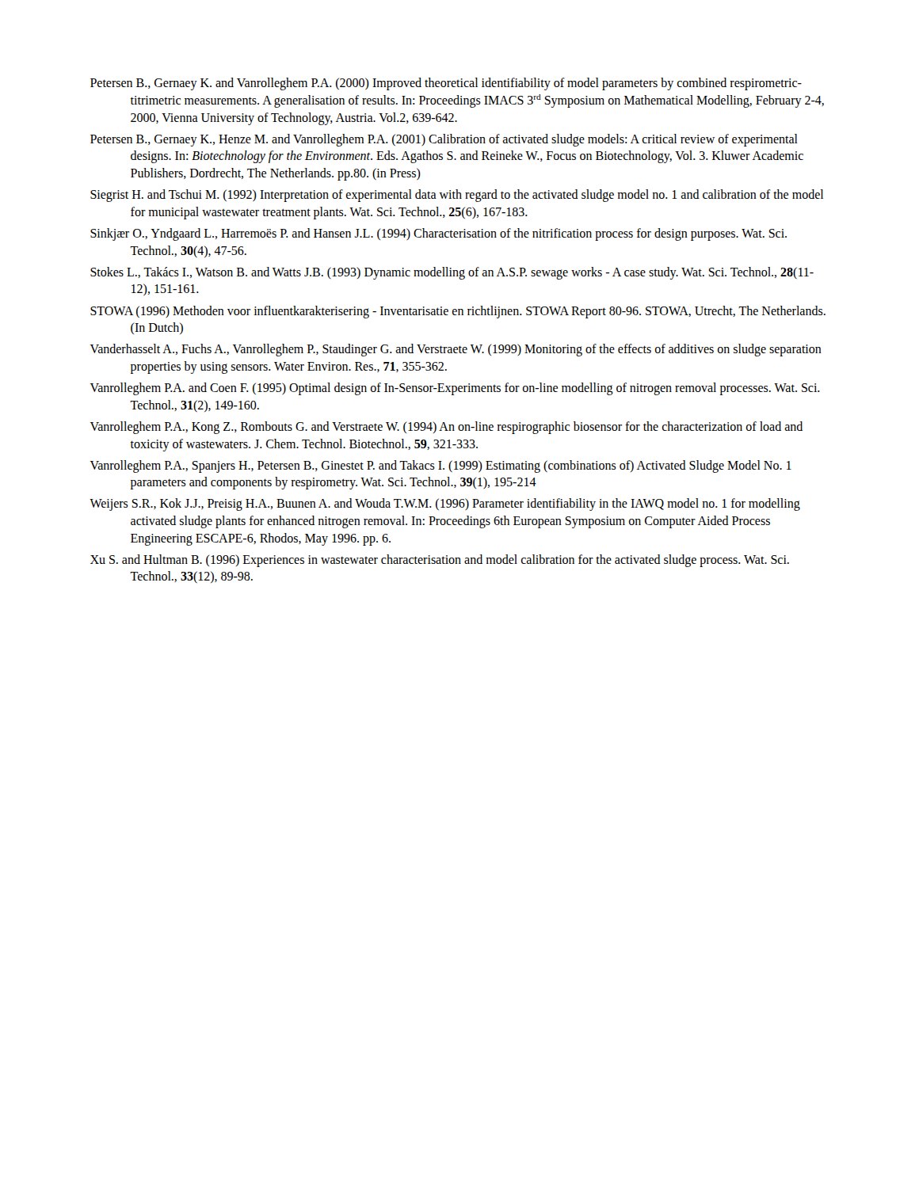Petersen B., Gernaey K. and Vanrolleghem P.A. (2000) Improved theoretical identifiability of model parameters by combined respirometric-titrimetric measurements. A generalisation of results. In: Proceedings IMACS 3rd Symposium on Mathematical Modelling, February 2-4, 2000, Vienna University of Technology, Austria. Vol.2, 639-642.
Petersen B., Gernaey K., Henze M. and Vanrolleghem P.A. (2001) Calibration of activated sludge models: A critical review of experimental designs. In: Biotechnology for the Environment. Eds. Agathos S. and Reineke W., Focus on Biotechnology, Vol. 3. Kluwer Academic Publishers, Dordrecht, The Netherlands. pp.80. (in Press)
Siegrist H. and Tschui M. (1992) Interpretation of experimental data with regard to the activated sludge model no. 1 and calibration of the model for municipal wastewater treatment plants. Wat. Sci. Technol., 25(6), 167-183.
Sinkjær O., Yndgaard L., Harremoës P. and Hansen J.L. (1994) Characterisation of the nitrification process for design purposes. Wat. Sci. Technol., 30(4), 47-56.
Stokes L., Takács I., Watson B. and Watts J.B. (1993) Dynamic modelling of an A.S.P. sewage works - A case study. Wat. Sci. Technol., 28(11-12), 151-161.
STOWA (1996) Methoden voor influentkarakterisering - Inventarisatie en richtlijnen. STOWA Report 80-96. STOWA, Utrecht, The Netherlands. (In Dutch)
Vanderhasselt A., Fuchs A., Vanrolleghem P., Staudinger G. and Verstraete W. (1999) Monitoring of the effects of additives on sludge separation properties by using sensors. Water Environ. Res., 71, 355-362.
Vanrolleghem P.A. and Coen F. (1995) Optimal design of In-Sensor-Experiments for on-line modelling of nitrogen removal processes. Wat. Sci. Technol., 31(2), 149-160.
Vanrolleghem P.A., Kong Z., Rombouts G. and Verstraete W. (1994) An on-line respirographic biosensor for the characterization of load and toxicity of wastewaters. J. Chem. Technol. Biotechnol., 59, 321-333.
Vanrolleghem P.A., Spanjers H., Petersen B., Ginestet P. and Takacs I. (1999) Estimating (combinations of) Activated Sludge Model No. 1 parameters and components by respirometry. Wat. Sci. Technol., 39(1), 195-214
Weijers S.R., Kok J.J., Preisig H.A., Buunen A. and Wouda T.W.M. (1996) Parameter identifiability in the IAWQ model no. 1 for modelling activated sludge plants for enhanced nitrogen removal. In: Proceedings 6th European Symposium on Computer Aided Process Engineering ESCAPE-6, Rhodos, May 1996. pp. 6.
Xu S. and Hultman B. (1996) Experiences in wastewater characterisation and model calibration for the activated sludge process. Wat. Sci. Technol., 33(12), 89-98.